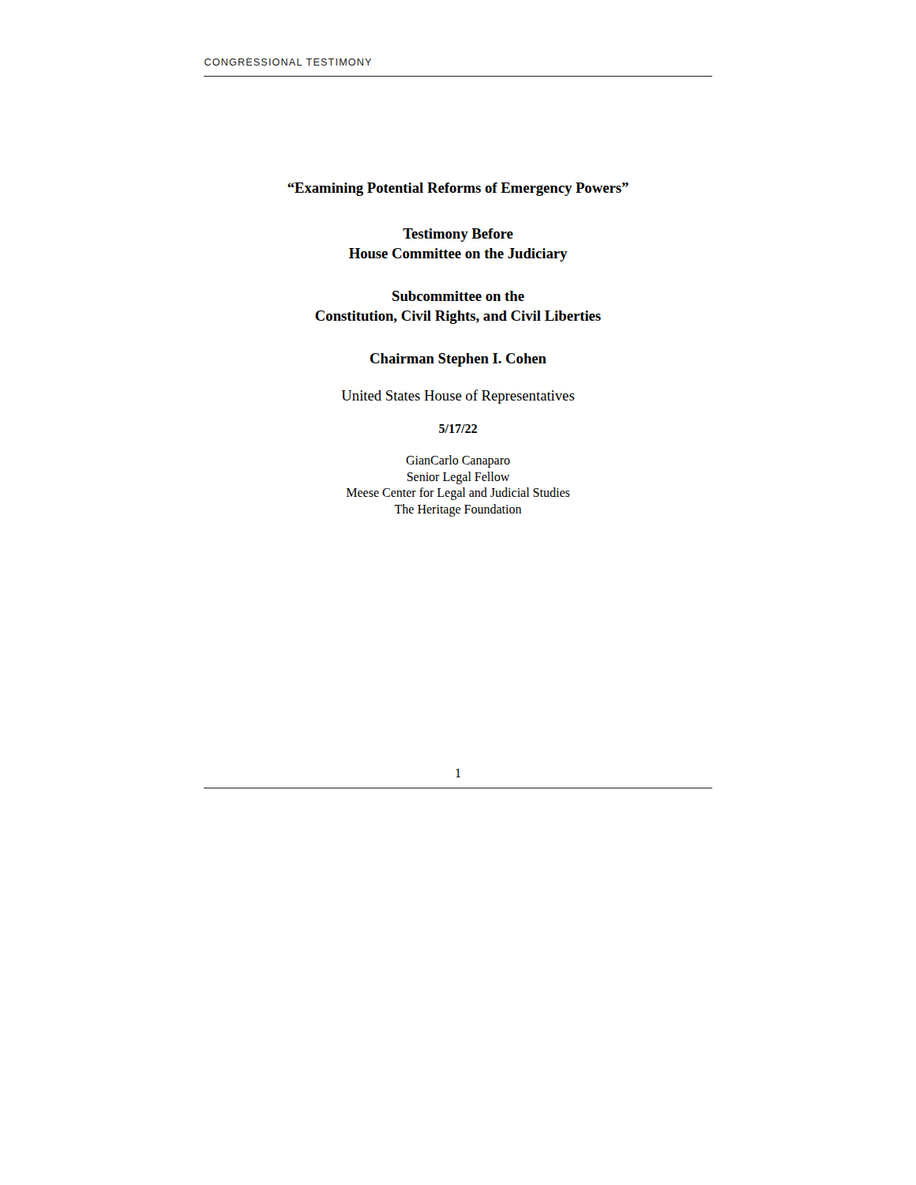Congressional Testimony
“Examining Potential Reforms of Emergency Powers”
Testimony Before
House Committee on the Judiciary
Subcommittee on the
Constitution, Civil Rights, and Civil Liberties
Chairman Stephen I. Cohen
United States House of Representatives
5/17/22
GianCarlo Canaparo
Senior Legal Fellow
Meese Center for Legal and Judicial Studies
The Heritage Foundation
1